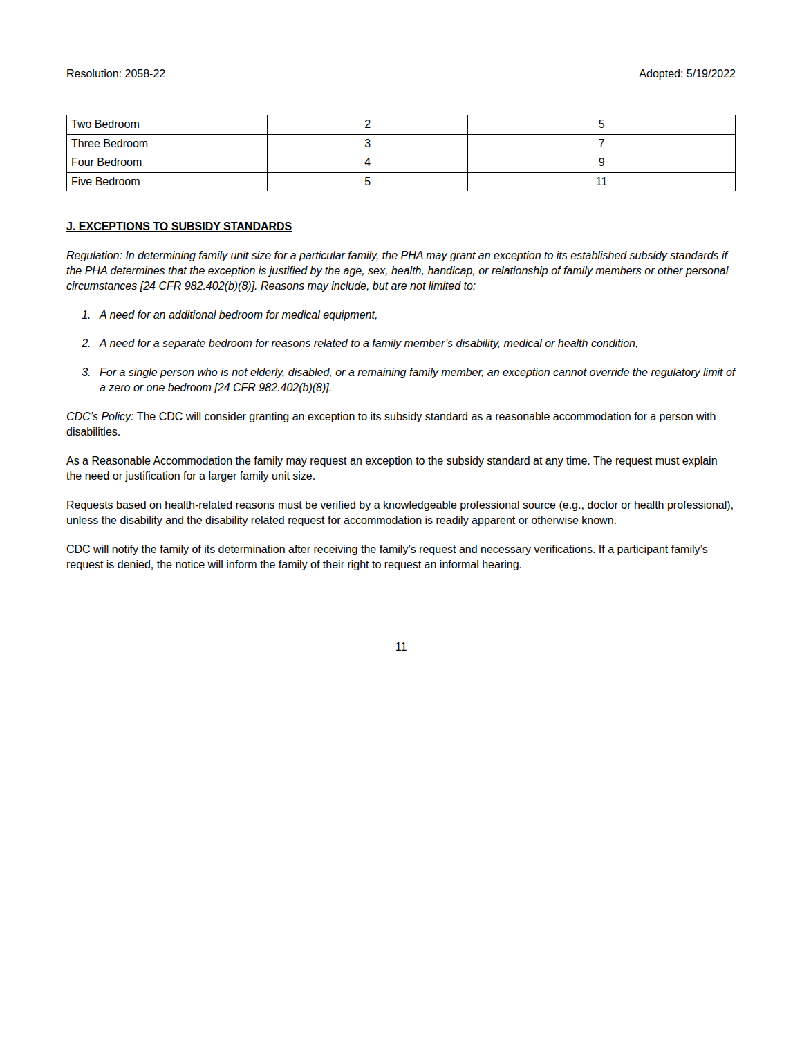Resolution: 2058-22 Adopted: 5/19/2022
| Two Bedroom | 2 | 5 |
| Three Bedroom | 3 | 7 |
| Four Bedroom | 4 | 9 |
| Five Bedroom | 5 | 11 |
J. EXCEPTIONS TO SUBSIDY STANDARDS
Regulation: In determining family unit size for a particular family, the PHA may grant an exception to its established subsidy standards if the PHA determines that the exception is justified by the age, sex, health, handicap, or relationship of family members or other personal circumstances [24 CFR 982.402(b)(8)]. Reasons may include, but are not limited to:
A need for an additional bedroom for medical equipment,
A need for a separate bedroom for reasons related to a family member’s disability, medical or health condition,
For a single person who is not elderly, disabled, or a remaining family member, an exception cannot override the regulatory limit of a zero or one bedroom [24 CFR 982.402(b)(8)].
CDC’s Policy: The CDC will consider granting an exception to its subsidy standard as a reasonable accommodation for a person with disabilities.
As a Reasonable Accommodation the family may request an exception to the subsidy standard at any time. The request must explain the need or justification for a larger family unit size.
Requests based on health-related reasons must be verified by a knowledgeable professional source (e.g., doctor or health professional), unless the disability and the disability related request for accommodation is readily apparent or otherwise known.
CDC will notify the family of its determination after receiving the family’s request and necessary verifications. If a participant family’s request is denied, the notice will inform the family of their right to request an informal hearing.
11